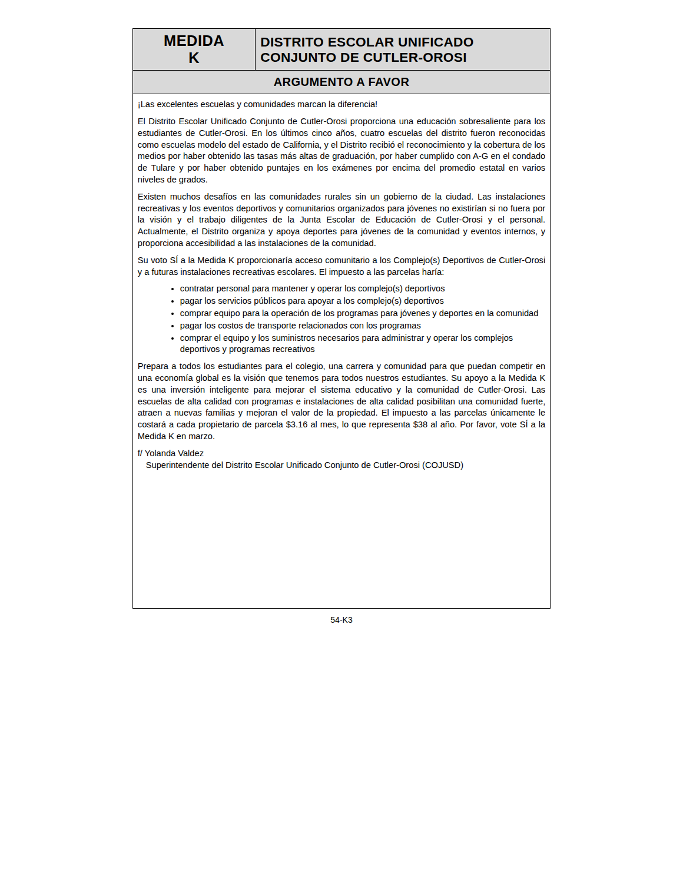| MEDIDA K | DISTRITO ESCOLAR UNIFICADO CONJUNTO DE CUTLER-OROSI |
| ARGUMENTO A FAVOR |
¡Las excelentes escuelas y comunidades marcan la diferencia!
El Distrito Escolar Unificado Conjunto de Cutler-Orosi proporciona una educación sobresaliente para los estudiantes de Cutler-Orosi. En los últimos cinco años, cuatro escuelas del distrito fueron reconocidas como escuelas modelo del estado de California, y el Distrito recibió el reconocimiento y la cobertura de los medios por haber obtenido las tasas más altas de graduación, por haber cumplido con A-G en el condado de Tulare y por haber obtenido puntajes en los exámenes por encima del promedio estatal en varios niveles de grados.
Existen muchos desafíos en las comunidades rurales sin un gobierno de la ciudad. Las instalaciones recreativas y los eventos deportivos y comunitarios organizados para jóvenes no existirían si no fuera por la visión y el trabajo diligentes de la Junta Escolar de Educación de Cutler-Orosi y el personal. Actualmente, el Distrito organiza y apoya deportes para jóvenes de la comunidad y eventos internos, y proporciona accesibilidad a las instalaciones de la comunidad.
Su voto SÍ a la Medida K proporcionaría acceso comunitario a los Complejo(s) Deportivos de Cutler-Orosi y a futuras instalaciones recreativas escolares. El impuesto a las parcelas haría:
contratar personal para mantener y operar los complejo(s) deportivos
pagar los servicios públicos para apoyar a los complejo(s) deportivos
comprar equipo para la operación de los programas para jóvenes y deportes en la comunidad
pagar los costos de transporte relacionados con los programas
comprar el equipo y los suministros necesarios para administrar y operar los complejos deportivos y programas recreativos
Prepara a todos los estudiantes para el colegio, una carrera y comunidad para que puedan competir en una economía global es la visión que tenemos para todos nuestros estudiantes. Su apoyo a la Medida K es una inversión inteligente para mejorar el sistema educativo y la comunidad de Cutler-Orosi. Las escuelas de alta calidad con programas e instalaciones de alta calidad posibilitan una comunidad fuerte, atraen a nuevas familias y mejoran el valor de la propiedad. El impuesto a las parcelas únicamente le costará a cada propietario de parcela $3.16 al mes, lo que representa $38 al año. Por favor, vote SÍ a la Medida K en marzo.
f/ Yolanda Valdez
Superintendente del Distrito Escolar Unificado Conjunto de Cutler-Orosi (COJUSD)
54-K3